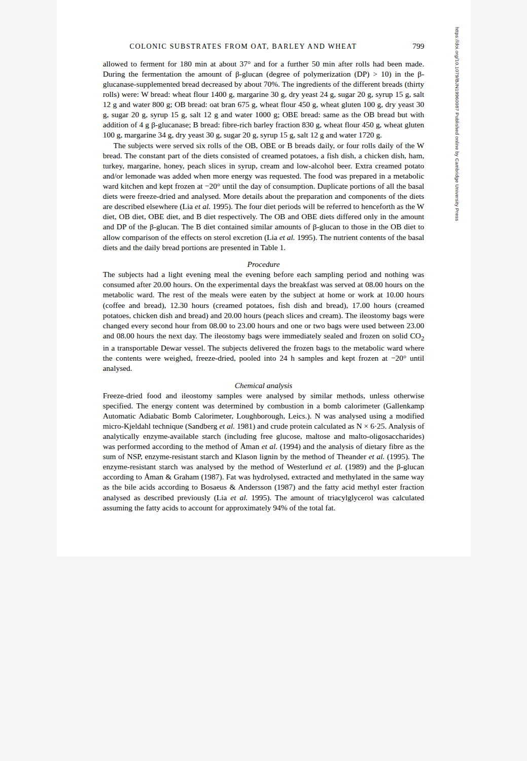https://doi.org/10.1079/BJN19960087 Published online by Cambridge University Press
Colonic substrates from oat, barley and wheat 799
allowed to ferment for 180 min at about 37° and for a further 50 min after rolls had been made. During the fermentation the amount of β-glucan (degree of polymerization (DP) > 10) in the β-glucanase-supplemented bread decreased by about 70%. The ingredients of the different breads (thirty rolls) were: W bread: wheat flour 1400 g, margarine 30 g, dry yeast 24 g, sugar 20 g, syrup 15 g, salt 12 g and water 800 g; OB bread: oat bran 675 g, wheat flour 450 g, wheat gluten 100 g, dry yeast 30 g, sugar 20 g, syrup 15 g, salt 12 g and water 1000 g; OBE bread: same as the OB bread but with addition of 4 g β-glucanase; B bread: fibre-rich barley fraction 830 g, wheat flour 450 g, wheat gluten 100 g, margarine 34 g, dry yeast 30 g, sugar 20 g, syrup 15 g, salt 12 g and water 1720 g.
The subjects were served six rolls of the OB, OBE or B breads daily, or four rolls daily of the W bread. The constant part of the diets consisted of creamed potatoes, a fish dish, a chicken dish, ham, turkey, margarine, honey, peach slices in syrup, cream and low-alcohol beer. Extra creamed potato and/or lemonade was added when more energy was requested. The food was prepared in a metabolic ward kitchen and kept frozen at −20° until the day of consumption. Duplicate portions of all the basal diets were freeze-dried and analysed. More details about the preparation and components of the diets are described elsewhere (Lia et al. 1995). The four diet periods will be referred to henceforth as the W diet, OB diet, OBE diet, and B diet respectively. The OB and OBE diets differed only in the amount and DP of the β-glucan. The B diet contained similar amounts of β-glucan to those in the OB diet to allow comparison of the effects on sterol excretion (Lia et al. 1995). The nutrient contents of the basal diets and the daily bread portions are presented in Table 1.
Procedure
The subjects had a light evening meal the evening before each sampling period and nothing was consumed after 20.00 hours. On the experimental days the breakfast was served at 08.00 hours on the metabolic ward. The rest of the meals were eaten by the subject at home or work at 10.00 hours (coffee and bread), 12.30 hours (creamed potatoes, fish dish and bread), 17.00 hours (creamed potatoes, chicken dish and bread) and 20.00 hours (peach slices and cream). The ileostomy bags were changed every second hour from 08.00 to 23.00 hours and one or two bags were used between 23.00 and 08.00 hours the next day. The ileostomy bags were immediately sealed and frozen on solid CO2 in a transportable Dewar vessel. The subjects delivered the frozen bags to the metabolic ward where the contents were weighed, freeze-dried, pooled into 24 h samples and kept frozen at −20° until analysed.
Chemical analysis
Freeze-dried food and ileostomy samples were analysed by similar methods, unless otherwise specified. The energy content was determined by combustion in a bomb calorimeter (Gallenkamp Automatic Adiabatic Bomb Calorimeter, Loughborough, Leics.). N was analysed using a modified micro-Kjeldahl technique (Sandberg et al. 1981) and crude protein calculated as N × 6·25. Analysis of analytically enzyme-available starch (including free glucose, maltose and malto-oligosaccharides) was performed according to the method of Åman et al. (1994) and the analysis of dietary fibre as the sum of NSP, enzyme-resistant starch and Klason lignin by the method of Theander et al. (1995). The enzyme-resistant starch was analysed by the method of Westerlund et al. (1989) and the β-glucan according to Åman & Graham (1987). Fat was hydrolysed, extracted and methylated in the same way as the bile acids according to Bosaeus & Andersson (1987) and the fatty acid methyl ester fraction analysed as described previously (Lia et al. 1995). The amount of triacylglycerol was calculated assuming the fatty acids to account for approximately 94% of the total fat.